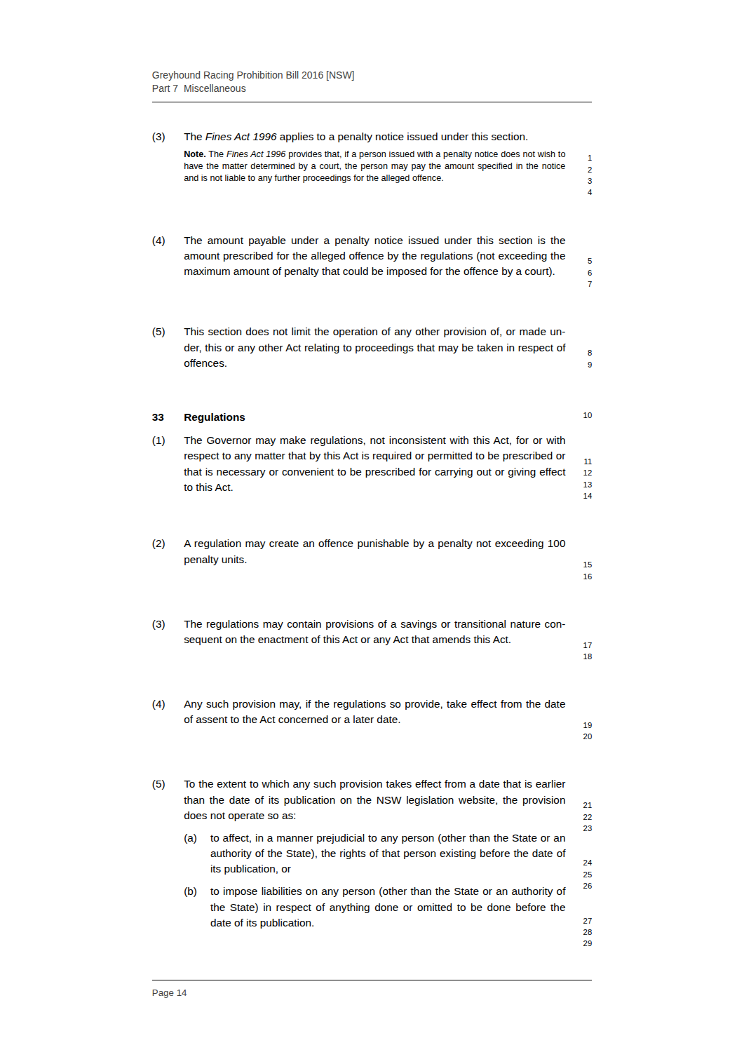Greyhound Racing Prohibition Bill 2016 [NSW]
Part 7 Miscellaneous
(3)
The Fines Act 1996 applies to a penalty notice issued under this section.
Note. The Fines Act 1996 provides that, if a person issued with a penalty notice does not wish to have the matter determined by a court, the person may pay the amount specified in the notice and is not liable to any further proceedings for the alleged offence.
1234
(4)
The amount payable under a penalty notice issued under this section is the amount prescribed for the alleged offence by the regulations (not exceeding the maximum amount of penalty that could be imposed for the offence by a court).
567
(5)
This section does not limit the operation of any other provision of, or made under, this or any other Act relating to proceedings that may be taken in respect of offences.
89
33
Regulations
10
(1)
The Governor may make regulations, not inconsistent with this Act, for or with respect to any matter that by this Act is required or permitted to be prescribed or that is necessary or convenient to be prescribed for carrying out or giving effect to this Act.
11121314
(2)
A regulation may create an offence punishable by a penalty not exceeding 100 penalty units.
1516
(3)
The regulations may contain provisions of a savings or transitional nature consequent on the enactment of this Act or any Act that amends this Act.
1718
(4)
Any such provision may, if the regulations so provide, take effect from the date of assent to the Act concerned or a later date.
1920
(5)
To the extent to which any such provision takes effect from a date that is earlier than the date of its publication on the NSW legislation website, the provision does not operate so as:
(a)
to affect, in a manner prejudicial to any person (other than the State or an authority of the State), the rights of that person existing before the date of its publication, or
(b)
to impose liabilities on any person (other than the State or an authority of the State) in respect of anything done or omitted to be done before the date of its publication.
212223 242526 272829
Page 14